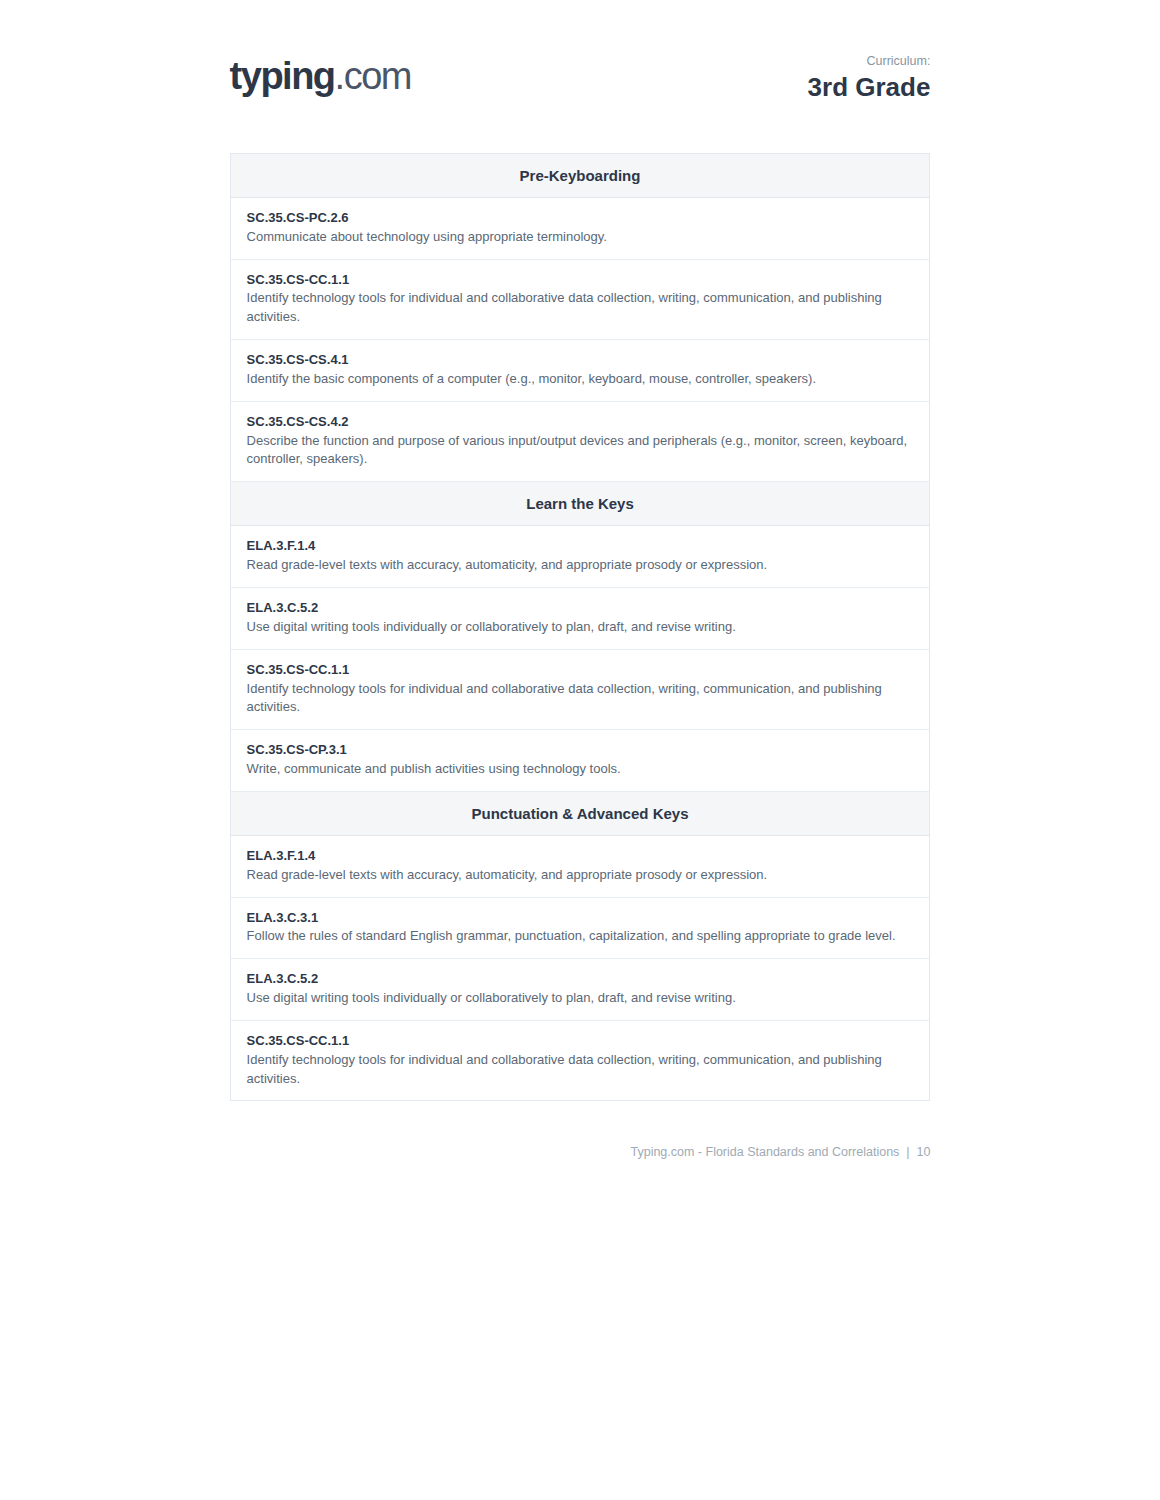typing.com
Curriculum:
3rd Grade
| Pre-Keyboarding |
| SC.35.CS-PC.2.6 Communicate about technology using appropriate terminology. |
| SC.35.CS-CC.1.1 Identify technology tools for individual and collaborative data collection, writing, communication, and publishing activities. |
| SC.35.CS-CS.4.1 Identify the basic components of a computer (e.g., monitor, keyboard, mouse, controller, speakers). |
| SC.35.CS-CS.4.2 Describe the function and purpose of various input/output devices and peripherals (e.g., monitor, screen, keyboard, controller, speakers). |
| Learn the Keys |
| ELA.3.F.1.4 Read grade-level texts with accuracy, automaticity, and appropriate prosody or expression. |
| ELA.3.C.5.2 Use digital writing tools individually or collaboratively to plan, draft, and revise writing. |
| SC.35.CS-CC.1.1 Identify technology tools for individual and collaborative data collection, writing, communication, and publishing activities. |
| SC.35.CS-CP.3.1 Write, communicate and publish activities using technology tools. |
| Punctuation & Advanced Keys |
| ELA.3.F.1.4 Read grade-level texts with accuracy, automaticity, and appropriate prosody or expression. |
| ELA.3.C.3.1 Follow the rules of standard English grammar, punctuation, capitalization, and spelling appropriate to grade level. |
| ELA.3.C.5.2 Use digital writing tools individually or collaboratively to plan, draft, and revise writing. |
| SC.35.CS-CC.1.1 Identify technology tools for individual and collaborative data collection, writing, communication, and publishing activities. |
Typing.com - Florida Standards and Correlations | 10